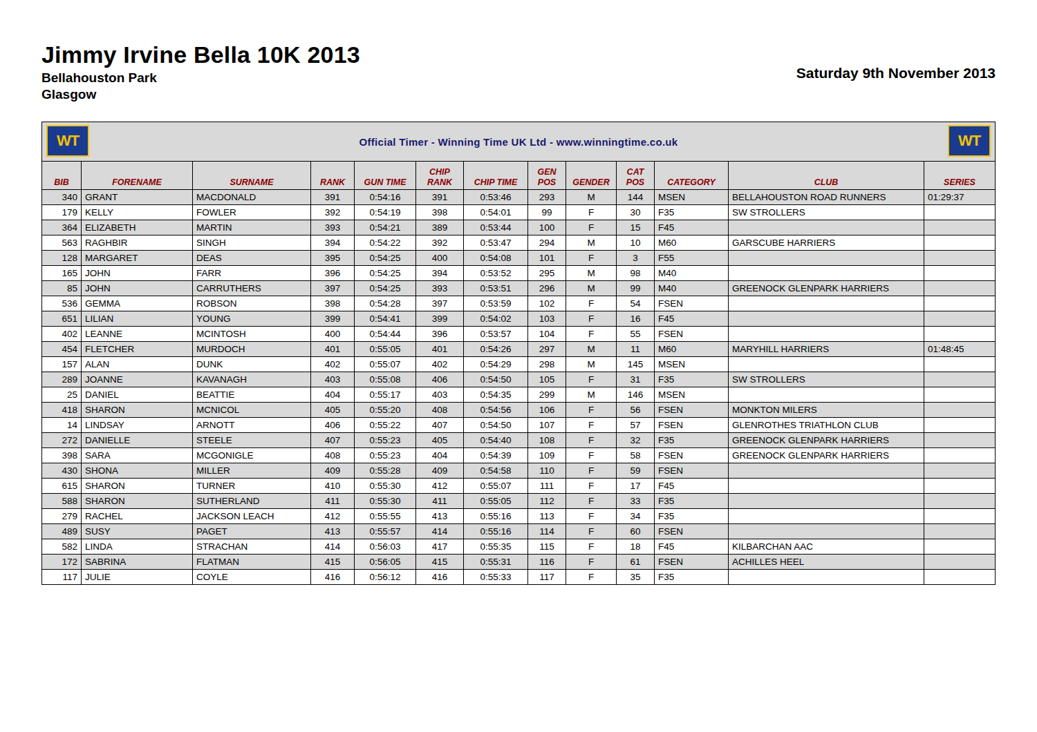Jimmy Irvine Bella 10K 2013
Bellahouston Park
Glasgow
Saturday 9th November 2013
WT
Official Timer - Winning Time UK Ltd - www.winningtime.co.uk
WT
| BIB | FORENAME | SURNAME | RANK | GUN TIME | CHIP RANK | CHIP TIME | GEN POS | GENDER | CAT POS | CATEGORY | CLUB | SERIES |
| --- | --- | --- | --- | --- | --- | --- | --- | --- | --- | --- | --- | --- |
| 340 | GRANT | MACDONALD | 391 | 0:54:16 | 391 | 0:53:46 | 293 | M | 144 | MSEN | BELLAHOUSTON ROAD RUNNERS | 01:29:37 |
| 179 | KELLY | FOWLER | 392 | 0:54:19 | 398 | 0:54:01 | 99 | F | 30 | F35 | SW STROLLERS | |
| 364 | ELIZABETH | MARTIN | 393 | 0:54:21 | 389 | 0:53:44 | 100 | F | 15 | F45 | | |
| 563 | RAGHBIR | SINGH | 394 | 0:54:22 | 392 | 0:53:47 | 294 | M | 10 | M60 | GARSCUBE HARRIERS | |
| 128 | MARGARET | DEAS | 395 | 0:54:25 | 400 | 0:54:08 | 101 | F | 3 | F55 | | |
| 165 | JOHN | FARR | 396 | 0:54:25 | 394 | 0:53:52 | 295 | M | 98 | M40 | | |
| 85 | JOHN | CARRUTHERS | 397 | 0:54:25 | 393 | 0:53:51 | 296 | M | 99 | M40 | GREENOCK GLENPARK HARRIERS | |
| 536 | GEMMA | ROBSON | 398 | 0:54:28 | 397 | 0:53:59 | 102 | F | 54 | FSEN | | |
| 651 | LILIAN | YOUNG | 399 | 0:54:41 | 399 | 0:54:02 | 103 | F | 16 | F45 | | |
| 402 | LEANNE | MCINTOSH | 400 | 0:54:44 | 396 | 0:53:57 | 104 | F | 55 | FSEN | | |
| 454 | FLETCHER | MURDOCH | 401 | 0:55:05 | 401 | 0:54:26 | 297 | M | 11 | M60 | MARYHILL HARRIERS | 01:48:45 |
| 157 | ALAN | DUNK | 402 | 0:55:07 | 402 | 0:54:29 | 298 | M | 145 | MSEN | | |
| 289 | JOANNE | KAVANAGH | 403 | 0:55:08 | 406 | 0:54:50 | 105 | F | 31 | F35 | SW STROLLERS | |
| 25 | DANIEL | BEATTIE | 404 | 0:55:17 | 403 | 0:54:35 | 299 | M | 146 | MSEN | | |
| 418 | SHARON | MCNICOL | 405 | 0:55:20 | 408 | 0:54:56 | 106 | F | 56 | FSEN | MONKTON MILERS | |
| 14 | LINDSAY | ARNOTT | 406 | 0:55:22 | 407 | 0:54:50 | 107 | F | 57 | FSEN | GLENROTHES TRIATHLON CLUB | |
| 272 | DANIELLE | STEELE | 407 | 0:55:23 | 405 | 0:54:40 | 108 | F | 32 | F35 | GREENOCK GLENPARK HARRIERS | |
| 398 | SARA | MCGONIGLE | 408 | 0:55:23 | 404 | 0:54:39 | 109 | F | 58 | FSEN | GREENOCK GLENPARK HARRIERS | |
| 430 | SHONA | MILLER | 409 | 0:55:28 | 409 | 0:54:58 | 110 | F | 59 | FSEN | | |
| 615 | SHARON | TURNER | 410 | 0:55:30 | 412 | 0:55:07 | 111 | F | 17 | F45 | | |
| 588 | SHARON | SUTHERLAND | 411 | 0:55:30 | 411 | 0:55:05 | 112 | F | 33 | F35 | | |
| 279 | RACHEL | JACKSON LEACH | 412 | 0:55:55 | 413 | 0:55:16 | 113 | F | 34 | F35 | | |
| 489 | SUSY | PAGET | 413 | 0:55:57 | 414 | 0:55:16 | 114 | F | 60 | FSEN | | |
| 582 | LINDA | STRACHAN | 414 | 0:56:03 | 417 | 0:55:35 | 115 | F | 18 | F45 | KILBARCHAN AAC | |
| 172 | SABRINA | FLATMAN | 415 | 0:56:05 | 415 | 0:55:31 | 116 | F | 61 | FSEN | ACHILLES HEEL | |
| 117 | JULIE | COYLE | 416 | 0:56:12 | 416 | 0:55:33 | 117 | F | 35 | F35 | | |